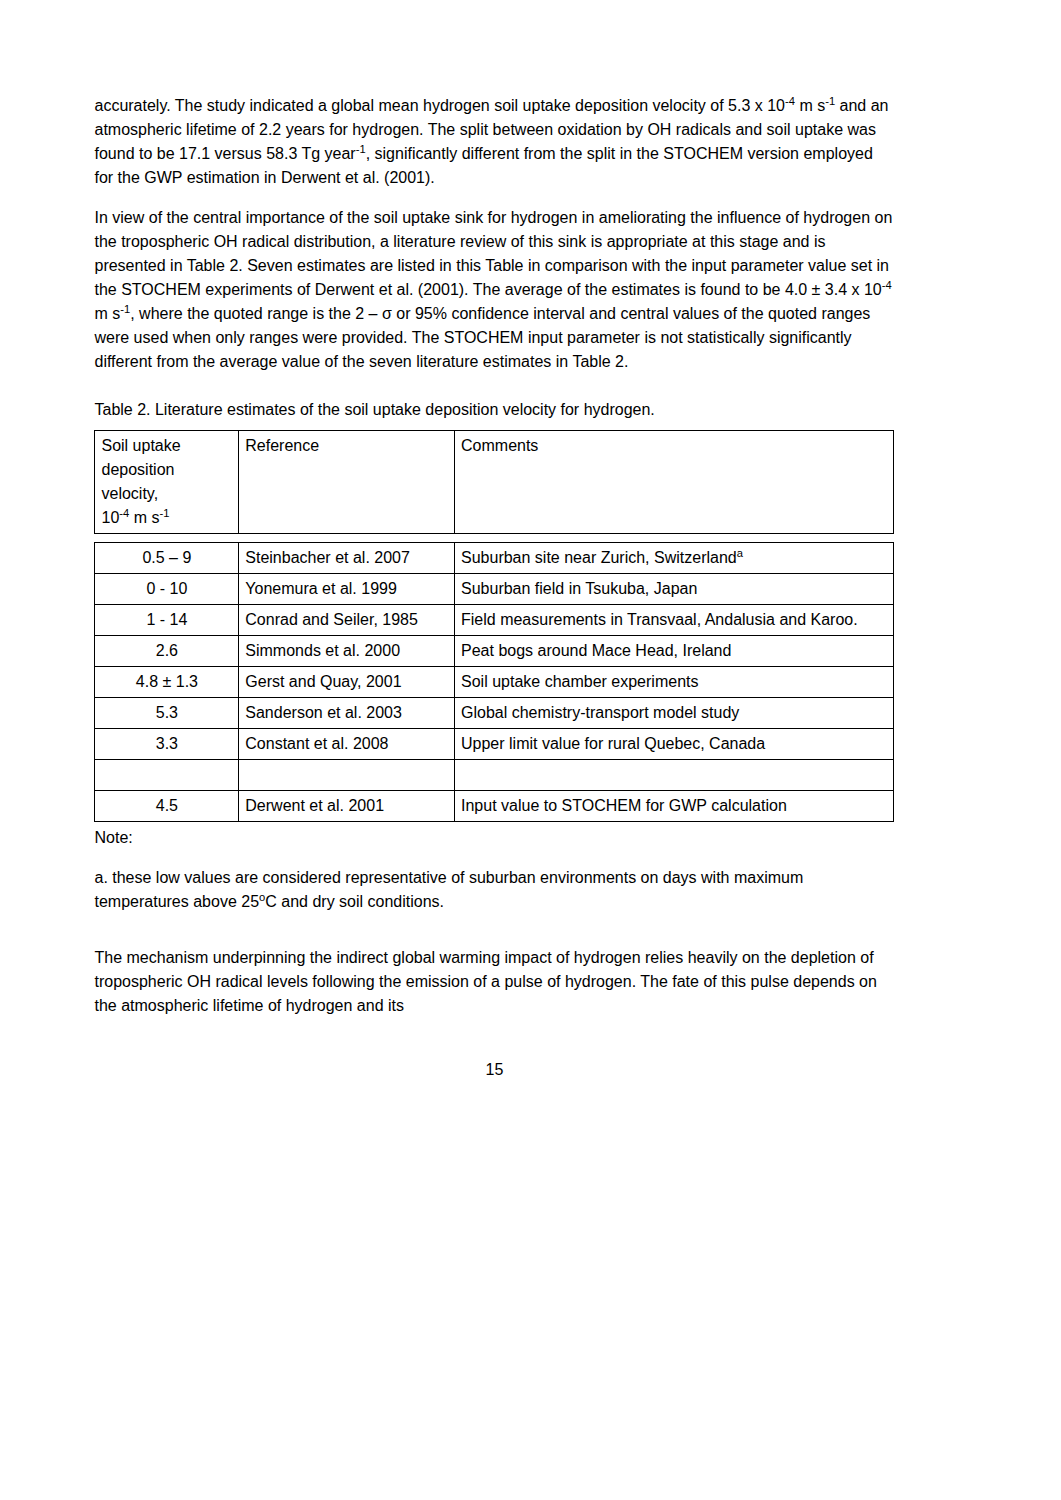accurately. The study indicated a global mean hydrogen soil uptake deposition velocity of 5.3 x 10-4 m s-1 and an atmospheric lifetime of 2.2 years for hydrogen. The split between oxidation by OH radicals and soil uptake was found to be 17.1 versus 58.3 Tg year-1, significantly different from the split in the STOCHEM version employed for the GWP estimation in Derwent et al. (2001).
In view of the central importance of the soil uptake sink for hydrogen in ameliorating the influence of hydrogen on the tropospheric OH radical distribution, a literature review of this sink is appropriate at this stage and is presented in Table 2. Seven estimates are listed in this Table in comparison with the input parameter value set in the STOCHEM experiments of Derwent et al. (2001). The average of the estimates is found to be 4.0 ± 3.4 x 10-4 m s-1, where the quoted range is the 2 – σ or 95% confidence interval and central values of the quoted ranges were used when only ranges were provided. The STOCHEM input parameter is not statistically significantly different from the average value of the seven literature estimates in Table 2.
Table 2. Literature estimates of the soil uptake deposition velocity for hydrogen.
| Soil uptake deposition velocity, 10 -4 m s -1 | Reference | Comments |
| 0.5 – 9 | Steinbacher et al. 2007 | Suburban site near Zurich, Switzerland a |
| 0 - 10 | Yonemura et al. 1999 | Suburban field in Tsukuba, Japan |
| 1 - 14 | Conrad and Seiler, 1985 | Field measurements in Transvaal, Andalusia and Karoo. |
| 2.6 | Simmonds et al. 2000 | Peat bogs around Mace Head, Ireland |
| 4.8 ± 1.3 | Gerst and Quay, 2001 | Soil uptake chamber experiments |
| 5.3 | Sanderson et al. 2003 | Global chemistry-transport model study |
| 3.3 | Constant et al. 2008 | Upper limit value for rural Quebec, Canada |
| 4.5 | Derwent et al. 2001 | Input value to STOCHEM for GWP calculation |
Note:
a. these low values are considered representative of suburban environments on days with maximum temperatures above 25oC and dry soil conditions.
The mechanism underpinning the indirect global warming impact of hydrogen relies heavily on the depletion of tropospheric OH radical levels following the emission of a pulse of hydrogen. The fate of this pulse depends on the atmospheric lifetime of hydrogen and its
15